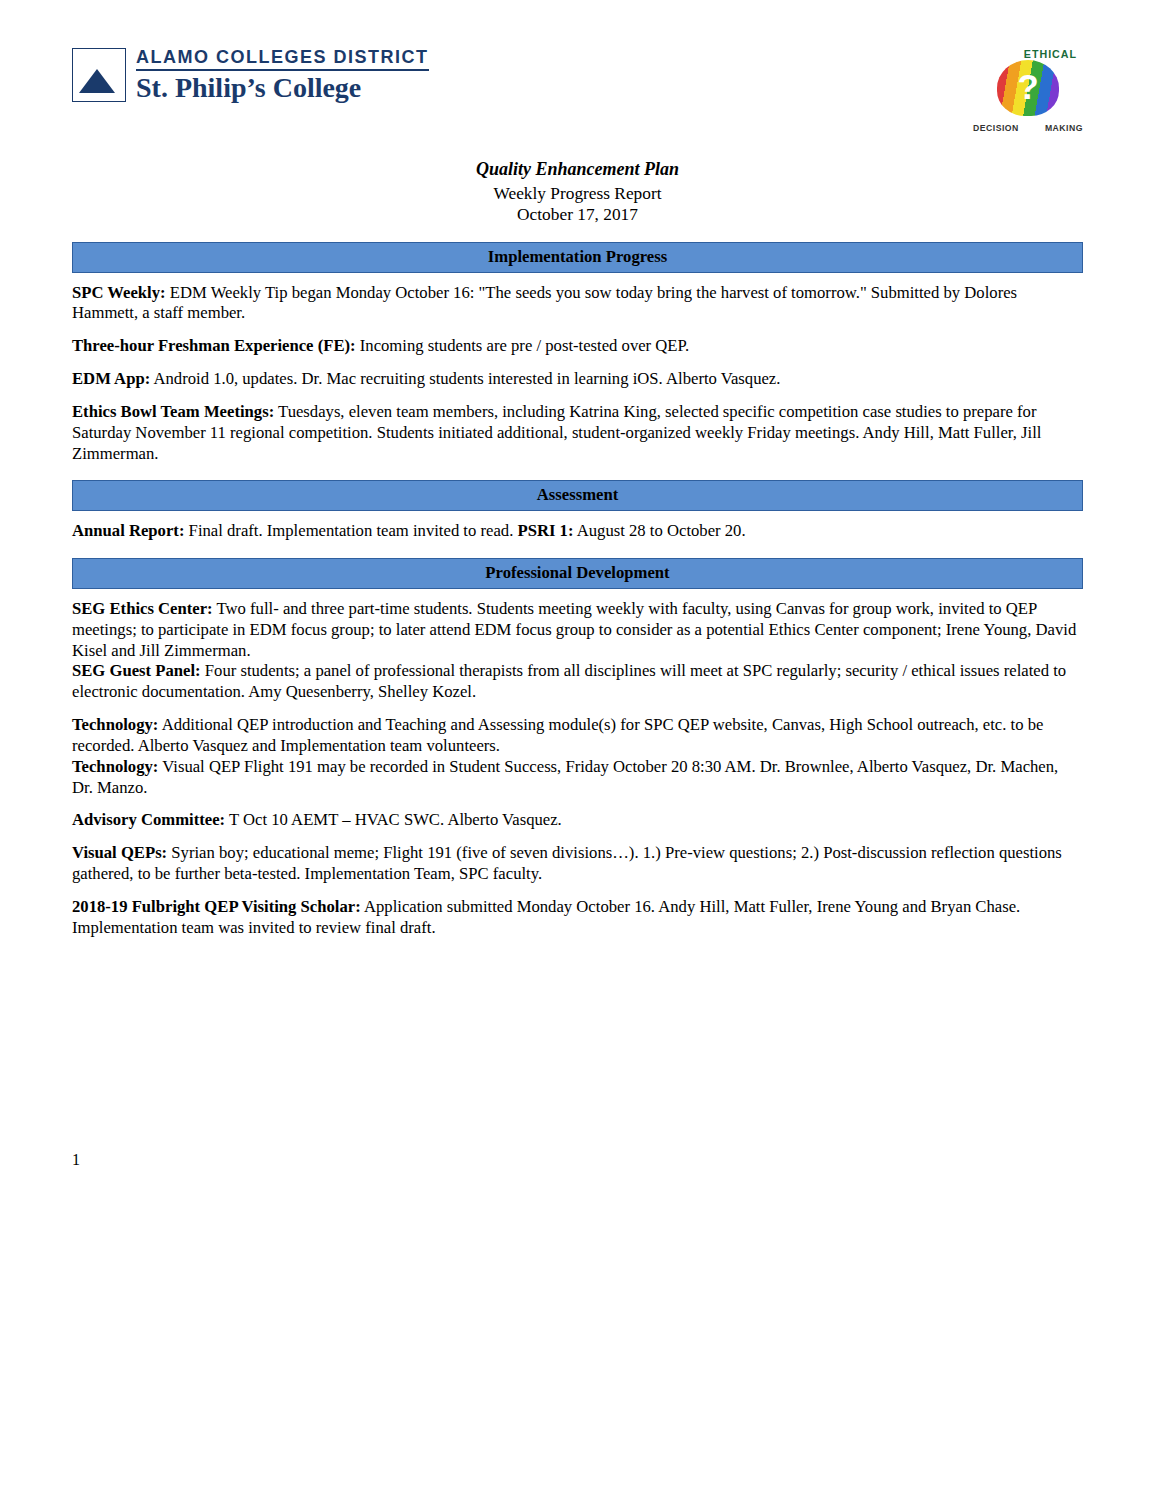ALAMO COLLEGES DISTRICT
St. Philip’s College
ETHICAL ? DECISION MAKING
Quality Enhancement Plan
Weekly Progress Report
October 17, 2017
Implementation Progress
SPC Weekly: EDM Weekly Tip began Monday October 16: "The seeds you sow today bring the harvest of tomorrow." Submitted by Dolores Hammett, a staff member.
Three-hour Freshman Experience (FE): Incoming students are pre / post-tested over QEP.
EDM App: Android 1.0, updates. Dr. Mac recruiting students interested in learning iOS. Alberto Vasquez.
Ethics Bowl Team Meetings: Tuesdays, eleven team members, including Katrina King, selected specific competition case studies to prepare for Saturday November 11 regional competition. Students initiated additional, student-organized weekly Friday meetings. Andy Hill, Matt Fuller, Jill Zimmerman.
Assessment
Annual Report: Final draft. Implementation team invited to read. PSRI 1: August 28 to October 20.
Professional Development
SEG Ethics Center: Two full- and three part-time students. Students meeting weekly with faculty, using Canvas for group work, invited to QEP meetings; to participate in EDM focus group; to later attend EDM focus group to consider as a potential Ethics Center component; Irene Young, David Kisel and Jill Zimmerman.
SEG Guest Panel: Four students; a panel of professional therapists from all disciplines will meet at SPC regularly; security / ethical issues related to electronic documentation. Amy Quesenberry, Shelley Kozel.
Technology: Additional QEP introduction and Teaching and Assessing module(s) for SPC QEP website, Canvas, High School outreach, etc. to be recorded. Alberto Vasquez and Implementation team volunteers.
Technology: Visual QEP Flight 191 may be recorded in Student Success, Friday October 20 8:30 AM. Dr. Brownlee, Alberto Vasquez, Dr. Machen, Dr. Manzo.
Advisory Committee: T Oct 10 AEMT – HVAC SWC. Alberto Vasquez.
Visual QEPs: Syrian boy; educational meme; Flight 191 (five of seven divisions…). 1.) Pre-view questions; 2.) Post-discussion reflection questions gathered, to be further beta-tested. Implementation Team, SPC faculty.
2018-19 Fulbright QEP Visiting Scholar: Application submitted Monday October 16. Andy Hill, Matt Fuller, Irene Young and Bryan Chase. Implementation team was invited to review final draft.
1